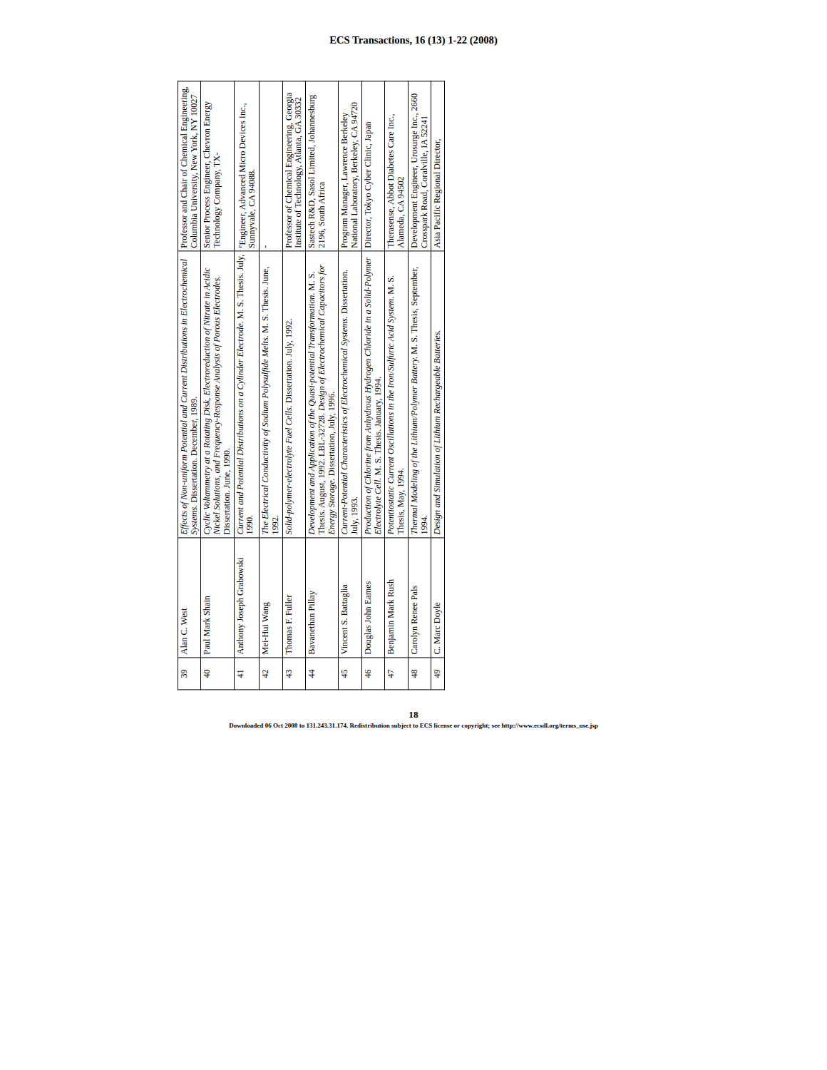ECS Transactions, 16 (13) 1-22 (2008)
| 39 | Alan C. West | Effects of Non-uniform Potential and Current Distributions in Electrochemical Systems. Dissertation. December, 1989. | Professor and Chair of Chemical Engineering, Columbia University, New York, NY 10027 |
| 40 | Paul Mark Shain | Cyclic Voltammetry at a Rotating Disk, Electroreduction of Nitrate in Acidic Nickel Solutions, and Frequency-Response Analysis of Porous Electrodes. Dissertation. June, 1990. | Senior Process Engineer, Chevron Energy Technology Company, TX- |
| 41 | Anthony Joseph Grabowski | Current and Potential Distributions on a Cylinder Electrode. M. S. Thesis. July, 1990. | e Engineer, Advanced Micro Devices Inc., Sunnyvale, CA 94088. |
| 42 | Mei-Hui Wang | The Electrical Conductivity of Sodium Polysulfide Melts. M. S. Thesis. June, 1992. | - |
| 43 | Thomas F. Fuller | Solid-polymer-electrolyte Fuel Cells. Dissertation. July, 1992. | Professor of Chemical Engineering, Georgia Institute of Technology, Atlanta, GA 30332 |
| 44 | Bavanethan Pillay | Development and Application of the Quasi-potential Transformation. M. S. Thesis. August, 1992. LBL-32728. Design of Electrochemical Capacitors for Energy Storage. Dissertation, July, 1996. | Sastech R&D, Sasol Limited, Johannesburg 2196, South Africa |
| 45 | Vincent S. Battaglia | Current-Potential Characteristics of Electrochemical Systems. Dissertation. July, 1993. | Program Manager, Lawrence Berkeley National Laboratory, Berkeley, CA 94720 |
| 46 | Douglas John Eames | Production of Chlorine from Anhydrous Hydrogen Chloride in a Solid-Polymer Electrolyte Cell. M. S. Thesis. January, 1994. | Director, Tokyo Cyber Clinic, Japan |
| 47 | Benjamin Mark Rush | Potentiostatic Current Oscillations in the Iron/Sulfuric Acid System. M. S. Thesis, May, 1994. | Therasense, Abbot Diabetes Care Inc., Alameda, CA 94502 |
| 48 | Carolyn Renee Pals | Thermal Modeling of the Lithium/Polymer Battery. M. S. Thesis, September, 1994. | Development Engineer, Urosurge Inc., 2660 Crosspark Road, Coralville, IA 52241 |
| 49 | C. Marc Doyle | Design and Simulation of Lithium Rechargeable Batteries. | Asia Pacific Regional Director, |
18
Downloaded 06 Oct 2008 to 131.243.31.174. Redistribution subject to ECS license or copyright; see http://www.ecsdl.org/terms_use.jsp